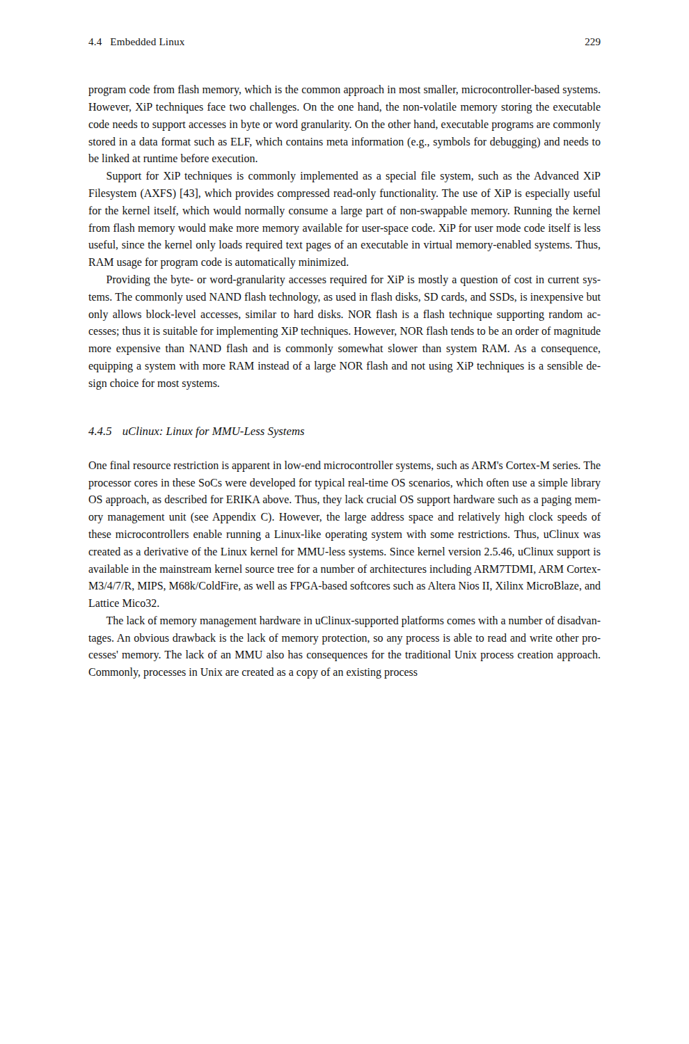4.4 Embedded Linux 229
program code from flash memory, which is the common approach in most smaller, microcontroller-based systems. However, XiP techniques face two challenges. On the one hand, the non-volatile memory storing the executable code needs to support accesses in byte or word granularity. On the other hand, executable programs are commonly stored in a data format such as ELF, which contains meta information (e.g., symbols for debugging) and needs to be linked at runtime before execution.
Support for XiP techniques is commonly implemented as a special file system, such as the Advanced XiP Filesystem (AXFS) [43], which provides compressed read-only functionality. The use of XiP is especially useful for the kernel itself, which would normally consume a large part of non-swappable memory. Running the kernel from flash memory would make more memory available for user-space code. XiP for user mode code itself is less useful, since the kernel only loads required text pages of an executable in virtual memory-enabled systems. Thus, RAM usage for program code is automatically minimized.
Providing the byte- or word-granularity accesses required for XiP is mostly a question of cost in current systems. The commonly used NAND flash technology, as used in flash disks, SD cards, and SSDs, is inexpensive but only allows block-level accesses, similar to hard disks. NOR flash is a flash technique supporting random accesses; thus it is suitable for implementing XiP techniques. However, NOR flash tends to be an order of magnitude more expensive than NAND flash and is commonly somewhat slower than system RAM. As a consequence, equipping a system with more RAM instead of a large NOR flash and not using XiP techniques is a sensible design choice for most systems.
4.4.5uClinux: Linux for MMU-Less Systems
One final resource restriction is apparent in low-end microcontroller systems, such as ARM's Cortex-M series. The processor cores in these SoCs were developed for typical real-time OS scenarios, which often use a simple library OS approach, as described for ERIKA above. Thus, they lack crucial OS support hardware such as a paging memory management unit (see Appendix C). However, the large address space and relatively high clock speeds of these microcontrollers enable running a Linux-like operating system with some restrictions. Thus, uClinux was created as a derivative of the Linux kernel for MMU-less systems. Since kernel version 2.5.46, uClinux support is available in the mainstream kernel source tree for a number of architectures including ARM7TDMI, ARM Cortex-M3/4/7/R, MIPS, M68k/ColdFire, as well as FPGA-based softcores such as Altera Nios II, Xilinx MicroBlaze, and Lattice Mico32.
The lack of memory management hardware in uClinux-supported platforms comes with a number of disadvantages. An obvious drawback is the lack of memory protection, so any process is able to read and write other processes' memory. The lack of an MMU also has consequences for the traditional Unix process creation approach. Commonly, processes in Unix are created as a copy of an existing process